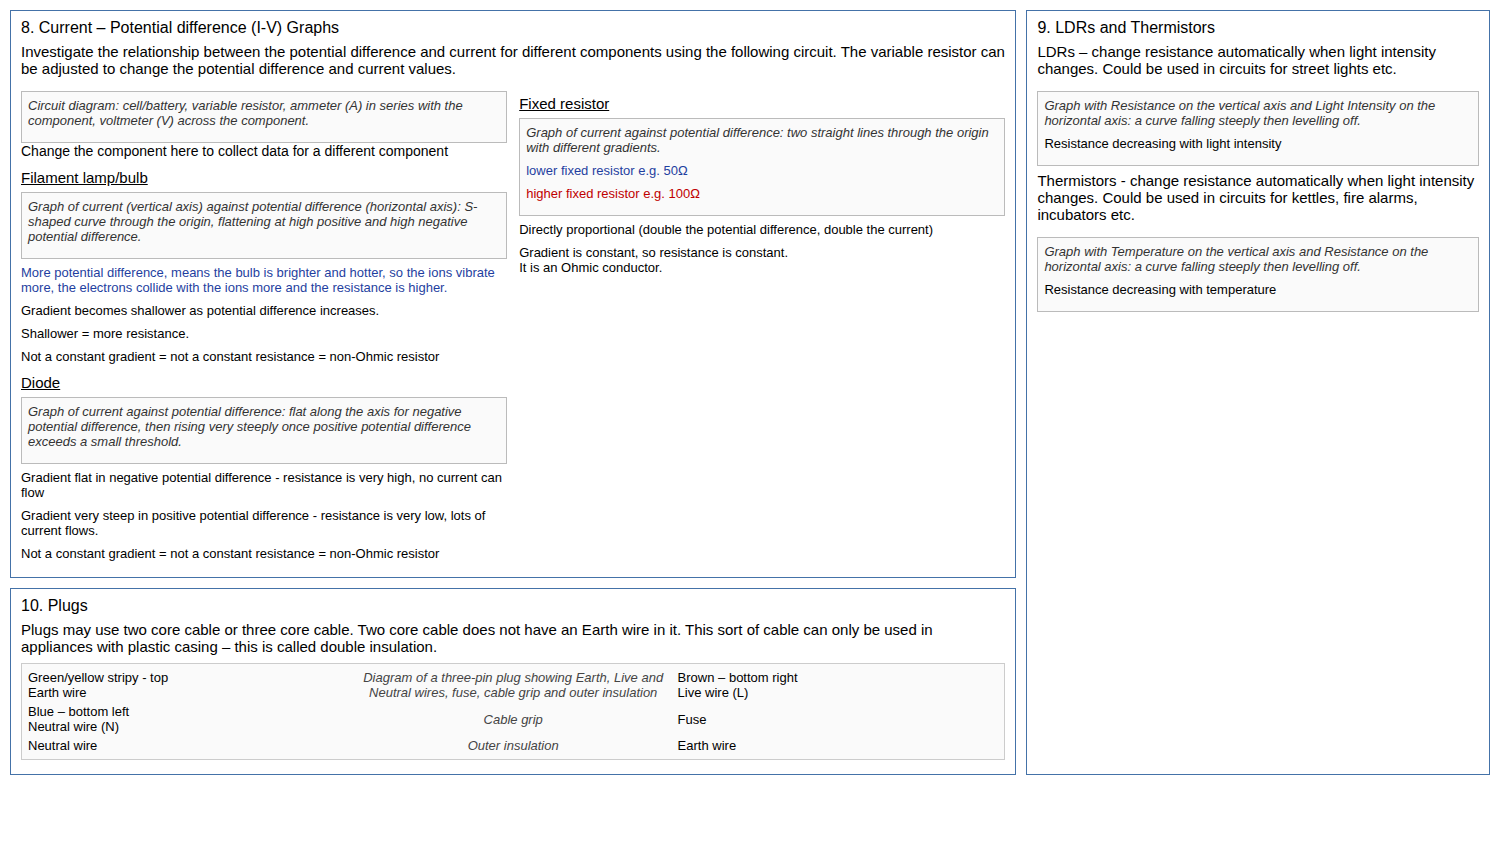8. Current – Potential difference (I-V) Graphs
Investigate the relationship between the potential difference and current for different components using the following circuit. The variable resistor can be adjusted to change the potential difference and current values.
Circuit diagram: cell/battery, variable resistor, ammeter (A) in series with the component, voltmeter (V) across the component.
Change the component here to collect data for a different component
Filament lamp/bulb
Graph of current (vertical axis) against potential difference (horizontal axis): S-shaped curve through the origin, flattening at high positive and high negative potential difference.
More potential difference, means the bulb is brighter and hotter, so the ions vibrate more, the electrons collide with the ions more and the resistance is higher.
Gradient becomes shallower as potential difference increases.
Shallower = more resistance.
Not a constant gradient = not a constant resistance = non-Ohmic resistor
Diode
Graph of current against potential difference: flat along the axis for negative potential difference, then rising very steeply once positive potential difference exceeds a small threshold.
Gradient flat in negative potential difference - resistance is very high, no current can flow
Gradient very steep in positive potential difference - resistance is very low, lots of current flows.
Not a constant gradient = not a constant resistance = non-Ohmic resistor
Fixed resistor
Graph of current against potential difference: two straight lines through the origin with different gradients.
lower fixed resistor e.g. 50Ω
higher fixed resistor e.g. 100Ω
Directly proportional (double the potential difference, double the current)
Gradient is constant, so resistance is constant.
It is an Ohmic conductor.
10. Plugs
Plugs may use two core cable or three core cable. Two core cable does not have an Earth wire in it. This sort of cable can only be used in appliances with plastic casing – this is called double insulation.
Green/yellow stripy - top
Earth wire
Diagram of a three-pin plug showing Earth, Live and Neutral wires, fuse, cable grip and outer insulation
Brown – bottom right
Live wire (L)
Blue – bottom left
Neutral wire (N)
Cable grip
Fuse
Neutral wire
Outer insulation
Earth wire
9. LDRs and Thermistors
LDRs – change resistance automatically when light intensity changes. Could be used in circuits for street lights etc.
Graph with Resistance on the vertical axis and Light Intensity on the horizontal axis: a curve falling steeply then levelling off.
Resistance decreasing with light intensity
Thermistors - change resistance automatically when light intensity changes. Could be used in circuits for kettles, fire alarms, incubators etc.
Graph with Temperature on the vertical axis and Resistance on the horizontal axis: a curve falling steeply then levelling off.
Resistance decreasing with temperature